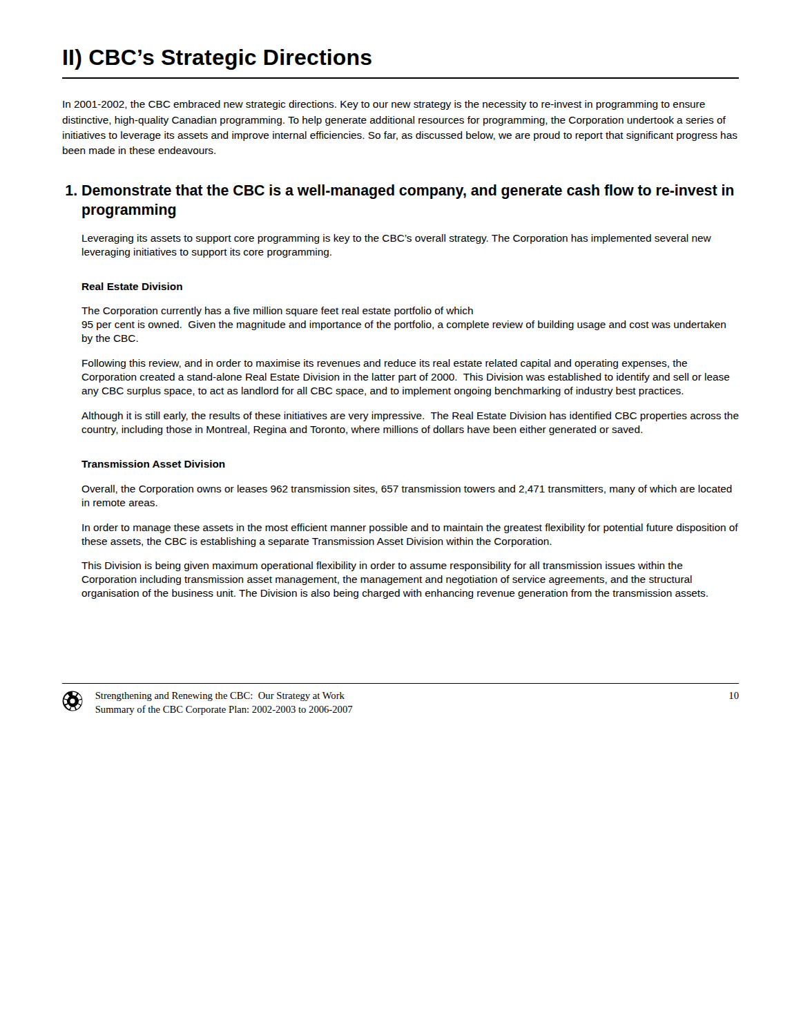II) CBC’s Strategic Directions
In 2001-2002, the CBC embraced new strategic directions. Key to our new strategy is the necessity to re-invest in programming to ensure distinctive, high-quality Canadian programming. To help generate additional resources for programming, the Corporation undertook a series of initiatives to leverage its assets and improve internal efficiencies. So far, as discussed below, we are proud to report that significant progress has been made in these endeavours.
Demonstrate that the CBC is a well-managed company, and generate cash flow to re-invest in programming
Leveraging its assets to support core programming is key to the CBC’s overall strategy. The Corporation has implemented several new leveraging initiatives to support its core programming.
Real Estate Division
The Corporation currently has a five million square feet real estate portfolio of which
95 per cent is owned. Given the magnitude and importance of the portfolio, a complete review of building usage and cost was undertaken by the CBC.
Following this review, and in order to maximise its revenues and reduce its real estate related capital and operating expenses, the Corporation created a stand-alone Real Estate Division in the latter part of 2000. This Division was established to identify and sell or lease any CBC surplus space, to act as landlord for all CBC space, and to implement ongoing benchmarking of industry best practices.
Although it is still early, the results of these initiatives are very impressive. The Real Estate Division has identified CBC properties across the country, including those in Montreal, Regina and Toronto, where millions of dollars have been either generated or saved.
Transmission Asset Division
Overall, the Corporation owns or leases 962 transmission sites, 657 transmission towers and 2,471 transmitters, many of which are located in remote areas.
In order to manage these assets in the most efficient manner possible and to maintain the greatest flexibility for potential future disposition of these assets, the CBC is establishing a separate Transmission Asset Division within the Corporation.
This Division is being given maximum operational flexibility in order to assume responsibility for all transmission issues within the Corporation including transmission asset management, the management and negotiation of service agreements, and the structural organisation of the business unit. The Division is also being charged with enhancing revenue generation from the transmission assets.
Strengthening and Renewing the CBC: Our Strategy at Work
Summary of the CBC Corporate Plan: 2002-2003 to 2006-2007 10